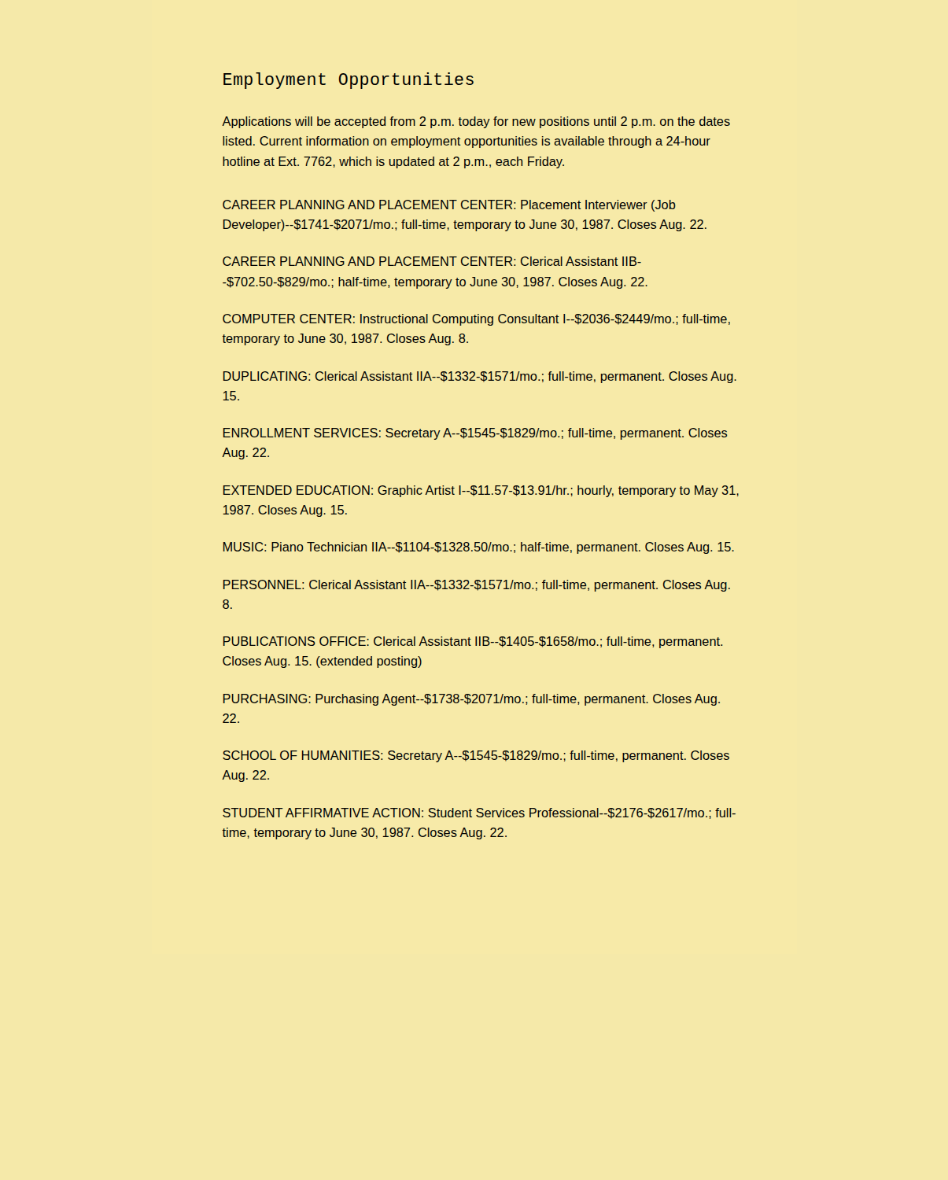Employment Opportunities
Applications will be accepted from 2 p.m. today for new positions until 2 p.m. on the dates listed. Current information on employment opportunities is available through a 24-hour hotline at Ext. 7762, which is updated at 2 p.m., each Friday.
CAREER PLANNING AND PLACEMENT CENTER: Placement Interviewer (Job Developer)--$1741-$2071/mo.; full-time, temporary to June 30, 1987. Closes Aug. 22.
CAREER PLANNING AND PLACEMENT CENTER: Clerical Assistant IIB--$702.50-$829/mo.; half-time, temporary to June 30, 1987. Closes Aug. 22.
COMPUTER CENTER: Instructional Computing Consultant I--$2036-$2449/mo.; full-time, temporary to June 30, 1987. Closes Aug. 8.
DUPLICATING: Clerical Assistant IIA--$1332-$1571/mo.; full-time, permanent. Closes Aug. 15.
ENROLLMENT SERVICES: Secretary A--$1545-$1829/mo.; full-time, permanent. Closes Aug. 22.
EXTENDED EDUCATION: Graphic Artist I--$11.57-$13.91/hr.; hourly, temporary to May 31, 1987. Closes Aug. 15.
MUSIC: Piano Technician IIA--$1104-$1328.50/mo.; half-time, permanent. Closes Aug. 15.
PERSONNEL: Clerical Assistant IIA--$1332-$1571/mo.; full-time, permanent. Closes Aug. 8.
PUBLICATIONS OFFICE: Clerical Assistant IIB--$1405-$1658/mo.; full-time, permanent. Closes Aug. 15. (extended posting)
PURCHASING: Purchasing Agent--$1738-$2071/mo.; full-time, permanent. Closes Aug. 22.
SCHOOL OF HUMANITIES: Secretary A--$1545-$1829/mo.; full-time, permanent. Closes Aug. 22.
STUDENT AFFIRMATIVE ACTION: Student Services Professional--$2176-$2617/mo.; full-time, temporary to June 30, 1987. Closes Aug. 22.